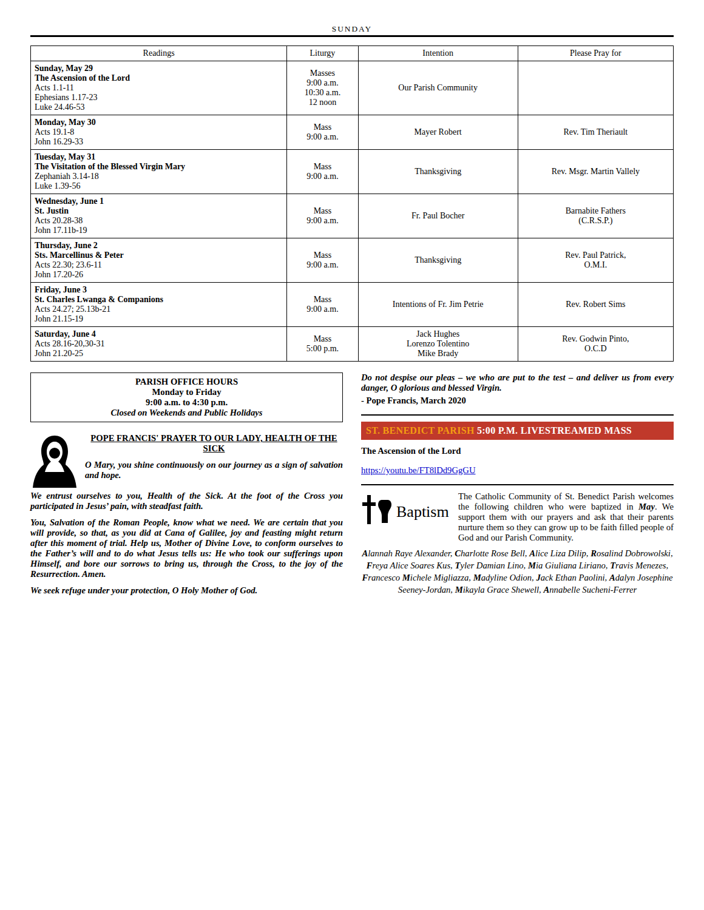SUNDAY
| Readings | Liturgy | Intention | Please Pray for |
| --- | --- | --- | --- |
| Sunday, May 29 The Ascension of the Lord Acts 1.1-11 Ephesians 1.17-23 Luke 24.46-53 | Masses 9:00 a.m. 10:30 a.m. 12 noon | Our Parish Community | |
| Monday, May 30 Acts 19.1-8 John 16.29-33 | Mass 9:00 a.m. | Mayer Robert | Rev. Tim Theriault |
| Tuesday, May 31 The Visitation of the Blessed Virgin Mary Zephaniah 3.14-18 Luke 1.39-56 | Mass 9:00 a.m. | Thanksgiving | Rev. Msgr. Martin Vallely |
| Wednesday, June 1 St. Justin Acts 20.28-38 John 17.11b-19 | Mass 9:00 a.m. | Fr. Paul Bocher | Barnabite Fathers (C.R.S.P.) |
| Thursday, June 2 Sts. Marcellinus & Peter Acts 22.30; 23.6-11 John 17.20-26 | Mass 9:00 a.m. | Thanksgiving | Rev. Paul Patrick, O.M.I. |
| Friday, June 3 St. Charles Lwanga & Companions Acts 24.27; 25.13b-21 John 21.15-19 | Mass 9:00 a.m. | Intentions of Fr. Jim Petrie | Rev. Robert Sims |
| Saturday, June 4 Acts 28.16-20,30-31 John 21.20-25 | Mass 5:00 p.m. | Jack Hughes Lorenzo Tolentino Mike Brady | Rev. Godwin Pinto, O.C.D |
PARISH OFFICE HOURS
Monday to Friday
9:00 a.m. to 4:30 p.m.
Closed on Weekends and Public Holidays
POPE FRANCIS' PRAYER TO OUR LADY, HEALTH OF THE SICK
O Mary, you shine continuously on our journey as a sign of salvation and hope.
We entrust ourselves to you, Health of the Sick. At the foot of the Cross you participated in Jesus’ pain, with steadfast faith.
You, Salvation of the Roman People, know what we need. We are certain that you will provide, so that, as you did at Cana of Galilee, joy and feasting might return after this moment of trial. Help us, Mother of Divine Love, to conform ourselves to the Father’s will and to do what Jesus tells us: He who took our sufferings upon Himself, and bore our sorrows to bring us, through the Cross, to the joy of the Resurrection. Amen.
We seek refuge under your protection, O Holy Mother of God.
Do not despise our pleas – we who are put to the test – and deliver us from every danger, O glorious and blessed Virgin.
- Pope Francis, March 2020
ST. BENEDICT PARISH 5:00 P.M. LIVESTREAMED MASS
The Ascension of the Lord
https://youtu.be/FT8lDd9GgGU
Baptism
The Catholic Community of St. Benedict Parish welcomes the following children who were baptized in May. We support them with our prayers and ask that their parents nurture them so they can grow up to be faith filled people of God and our Parish Community.
Alannah Raye Alexander, Charlotte Rose Bell, Alice Liza Dilip, Rosalind Dobrowolski, Freya Alice Soares Kus, Tyler Damian Lino, Mia Giuliana Liriano, Travis Menezes, Francesco Michele Migliazza, Madyline Odion, Jack Ethan Paolini, Adalyn Josephine Seeney-Jordan, Mikayla Grace Shewell, Annabelle Sucheni-Ferrer